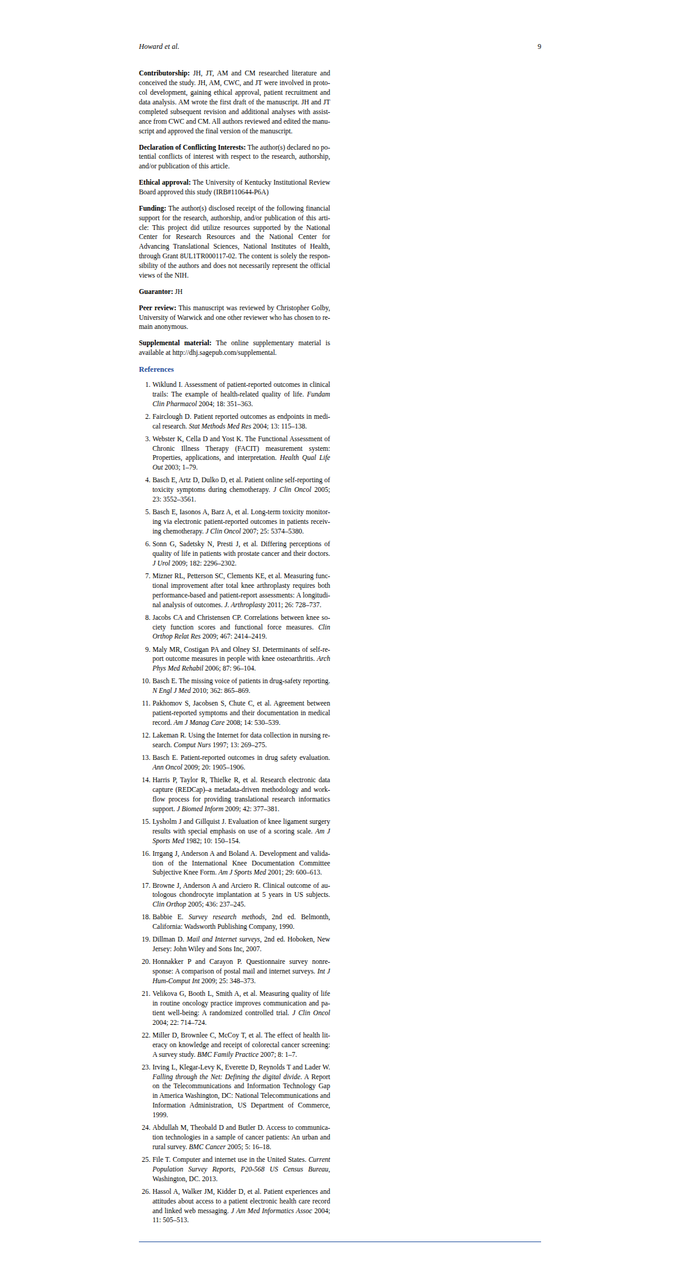Howard et al. 9
Contributorship: JH, JT, AM and CM researched literature and conceived the study. JH, AM, CWC, and JT were involved in protocol development, gaining ethical approval, patient recruitment and data analysis. AM wrote the first draft of the manuscript. JH and JT completed subsequent revision and additional analyses with assistance from CWC and CM. All authors reviewed and edited the manuscript and approved the final version of the manuscript.
Declaration of Conflicting Interests: The author(s) declared no potential conflicts of interest with respect to the research, authorship, and/or publication of this article.
Ethical approval: The University of Kentucky Institutional Review Board approved this study (IRB#110644-P6A)
Funding: The author(s) disclosed receipt of the following financial support for the research, authorship, and/or publication of this article: This project did utilize resources supported by the National Center for Research Resources and the National Center for Advancing Translational Sciences, National Institutes of Health, through Grant 8UL1TR000117-02. The content is solely the responsibility of the authors and does not necessarily represent the official views of the NIH.
Guarantor: JH
Peer review: This manuscript was reviewed by Christopher Golby, University of Warwick and one other reviewer who has chosen to remain anonymous.
Supplemental material: The online supplementary material is available at http://dhj.sagepub.com/supplemental.
References
Wiklund I. Assessment of patient-reported outcomes in clinical trails: The example of health-related quality of life. Fundam Clin Pharmacol 2004; 18: 351–363.
Fairclough D. Patient reported outcomes as endpoints in medical research. Stat Methods Med Res 2004; 13: 115–138.
Webster K, Cella D and Yost K. The Functional Assessment of Chronic Illness Therapy (FACIT) measurement system: Properties, applications, and interpretation. Health Qual Life Out 2003; 1–79.
Basch E, Artz D, Dulko D, et al. Patient online self-reporting of toxicity symptoms during chemotherapy. J Clin Oncol 2005; 23: 3552–3561.
Basch E, Iasonos A, Barz A, et al. Long-term toxicity monitoring via electronic patient-reported outcomes in patients receiving chemotherapy. J Clin Oncol 2007; 25: 5374–5380.
Sonn G, Sadetsky N, Presti J, et al. Differing perceptions of quality of life in patients with prostate cancer and their doctors. J Urol 2009; 182: 2296–2302.
Mizner RL, Petterson SC, Clements KE, et al. Measuring functional improvement after total knee arthroplasty requires both performance-based and patient-report assessments: A longitudinal analysis of outcomes. J. Arthroplasty 2011; 26: 728–737.
Jacobs CA and Christensen CP. Correlations between knee society function scores and functional force measures. Clin Orthop Relat Res 2009; 467: 2414–2419.
Maly MR, Costigan PA and Olney SJ. Determinants of self-report outcome measures in people with knee osteoarthritis. Arch Phys Med Rehabil 2006; 87: 96–104.
Basch E. The missing voice of patients in drug-safety reporting. N Engl J Med 2010; 362: 865–869.
Pakhomov S, Jacobsen S, Chute C, et al. Agreement between patient-reported symptoms and their documentation in medical record. Am J Manag Care 2008; 14: 530–539.
Lakeman R. Using the Internet for data collection in nursing research. Comput Nurs 1997; 13: 269–275.
Basch E. Patient-reported outcomes in drug safety evaluation. Ann Oncol 2009; 20: 1905–1906.
Harris P, Taylor R, Thielke R, et al. Research electronic data capture (REDCap)–a metadata-driven methodology and workflow process for providing translational research informatics support. J Biomed Inform 2009; 42: 377–381.
Lysholm J and Gillquist J. Evaluation of knee ligament surgery results with special emphasis on use of a scoring scale. Am J Sports Med 1982; 10: 150–154.
Irrgang J, Anderson A and Boland A. Development and validation of the International Knee Documentation Committee Subjective Knee Form. Am J Sports Med 2001; 29: 600–613.
Browne J, Anderson A and Arciero R. Clinical outcome of autologous chondrocyte implantation at 5 years in US subjects. Clin Orthop 2005; 436: 237–245.
Babbie E. Survey research methods, 2nd ed. Belmonth, California: Wadsworth Publishing Company, 1990.
Dillman D. Mail and Internet surveys, 2nd ed. Hoboken, New Jersey: John Wiley and Sons Inc, 2007.
Honnakker P and Carayon P. Questionnaire survey nonresponse: A comparison of postal mail and internet surveys. Int J Hum-Comput Int 2009; 25: 348–373.
Velikova G, Booth L, Smith A, et al. Measuring quality of life in routine oncology practice improves communication and patient well-being: A randomized controlled trial. J Clin Oncol 2004; 22: 714–724.
Miller D, Brownlee C, McCoy T, et al. The effect of health literacy on knowledge and receipt of colorectal cancer screening: A survey study. BMC Family Practice 2007; 8: 1–7.
Irving L, Klegar-Levy K, Everette D, Reynolds T and Lader W. Falling through the Net: Defining the digital divide. A Report on the Telecommunications and Information Technology Gap in America Washington, DC: National Telecommunications and Information Administration, US Department of Commerce, 1999.
Abdullah M, Theobald D and Butler D. Access to communication technologies in a sample of cancer patients: An urban and rural survey. BMC Cancer 2005; 5: 16–18.
File T. Computer and internet use in the United States. Current Population Survey Reports, P20-568 US Census Bureau, Washington, DC. 2013.
Hassol A, Walker JM, Kidder D, et al. Patient experiences and attitudes about access to a patient electronic health care record and linked web messaging. J Am Med Informatics Assoc 2004; 11: 505–513.